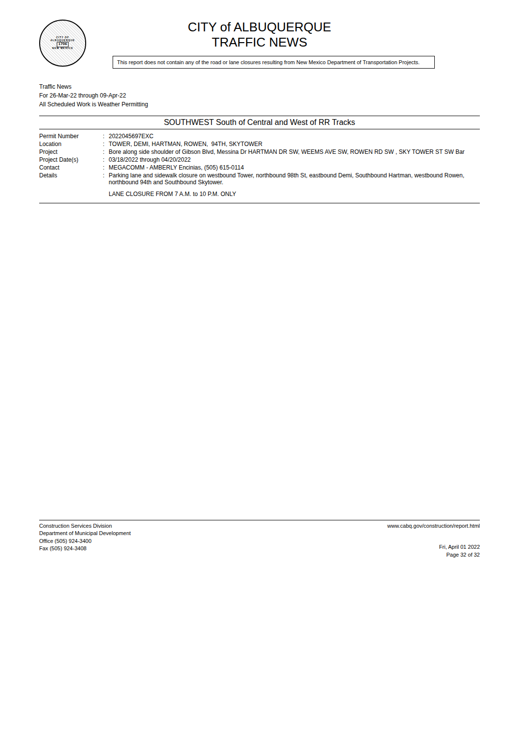CITY OF ALBUQUERQUE
1706
NEW MEXICO
CITY of ALBUQUERQUE
TRAFFIC NEWS
This report does not contain any of the road or lane closures resulting from New Mexico Department of Transportation Projects.
Traffic News
For 26-Mar-22 through 09-Apr-22
All Scheduled Work is Weather Permitting
SOUTHWEST South of Central and West of RR Tracks
| Permit Number | : | 2022045697EXC |
| Location | : | TOWER, DEMI, HARTMAN, ROWEN, 94TH, SKYTOWER |
| Project | : | Bore along side shoulder of Gibson Blvd, Messina Dr HARTMAN DR SW, WEEMS AVE SW, ROWEN RD SW , SKY TOWER ST SW Bar |
| Project Date(s) | : | 03/18/2022 through 04/20/2022 |
| Contact | : | MEGACOMM - AMBERLY Encinias, (505) 615-0114 |
| Details | : | Parking lane and sidewalk closure on westbound Tower, northbound 98th St, eastbound Demi, Southbound Hartman, westbound Rowen, northbound 94th and Southbound Skytower. LANE CLOSURE FROM 7 A.M. to 10 P.M. ONLY |
Construction Services Division
Department of Municipal Development
Office (505) 924-3400
Fax (505) 924-3408
www.cabq.gov/construction/report.html
Fri, April 01 2022
Page 32 of 32